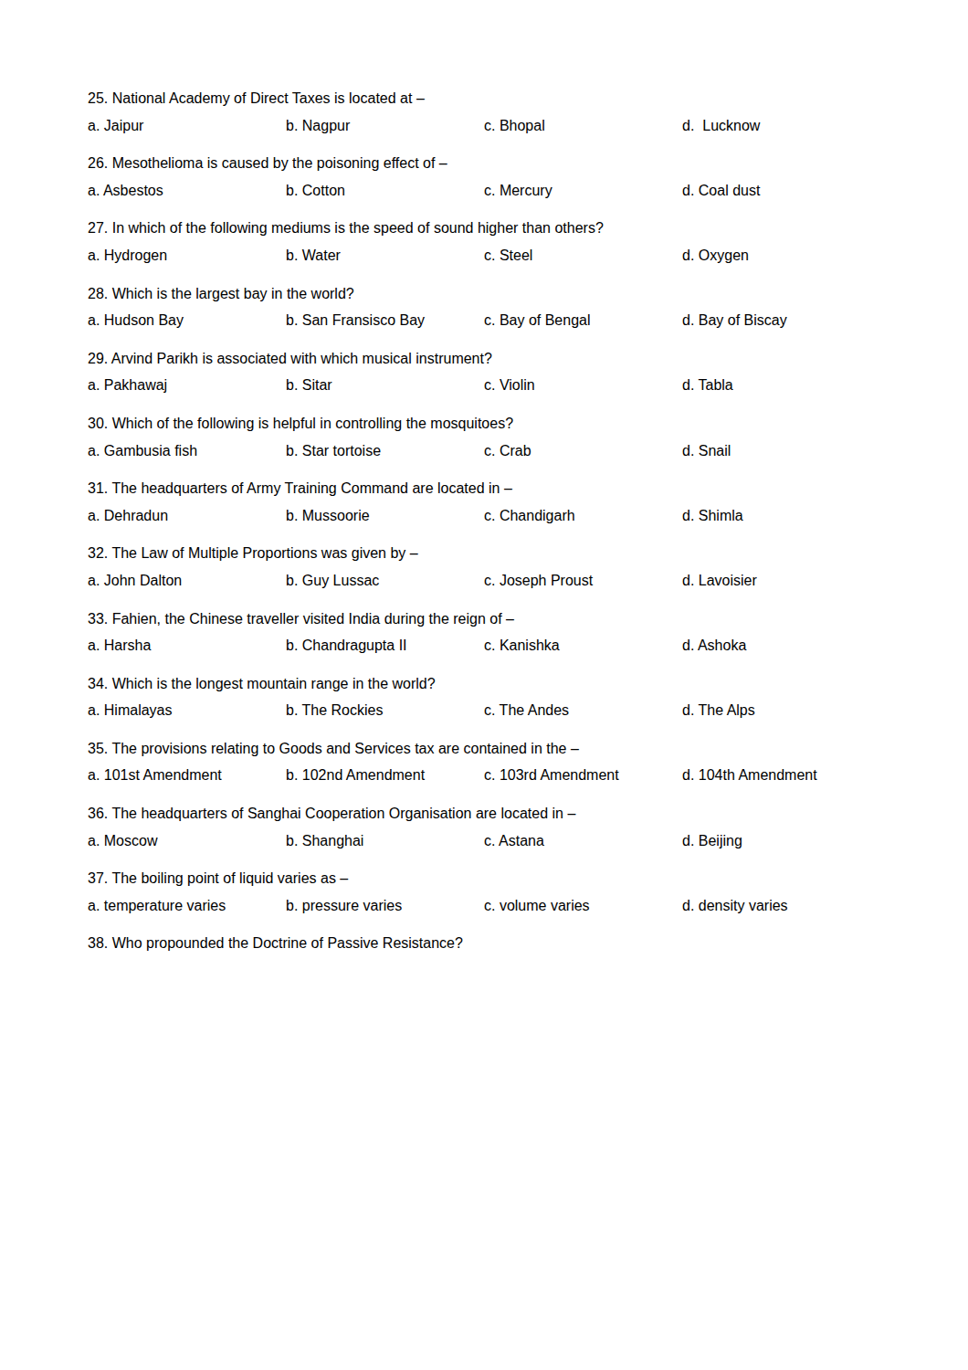25. National Academy of Direct Taxes is located at –
a. Jaipur b. Nagpur c. Bhopal d. Lucknow
26. Mesothelioma is caused by the poisoning effect of –
a. Asbestos b. Cotton c. Mercury d. Coal dust
27. In which of the following mediums is the speed of sound higher than others?
a. Hydrogen b. Water c. Steel d. Oxygen
28. Which is the largest bay in the world?
a. Hudson Bay b. San Fransisco Bay c. Bay of Bengal d. Bay of Biscay
29. Arvind Parikh is associated with which musical instrument?
a. Pakhawaj b. Sitar c. Violin d. Tabla
30. Which of the following is helpful in controlling the mosquitoes?
a. Gambusia fish b. Star tortoise c. Crab d. Snail
31. The headquarters of Army Training Command are located in –
a. Dehradun b. Mussoorie c. Chandigarh d. Shimla
32. The Law of Multiple Proportions was given by –
a. John Dalton b. Guy Lussac c. Joseph Proust d. Lavoisier
33. Fahien, the Chinese traveller visited India during the reign of –
a. Harsha b. Chandragupta II c. Kanishka d. Ashoka
34. Which is the longest mountain range in the world?
a. Himalayas b. The Rockies c. The Andes d. The Alps
35. The provisions relating to Goods and Services tax are contained in the –
a. 101st Amendment b. 102nd Amendment c. 103rd Amendment d. 104th Amendment
36. The headquarters of Sanghai Cooperation Organisation are located in –
a. Moscow b. Shanghai c. Astana d. Beijing
37. The boiling point of liquid varies as –
a. temperature varies b. pressure varies c. volume varies d. density varies
38. Who propounded the Doctrine of Passive Resistance?